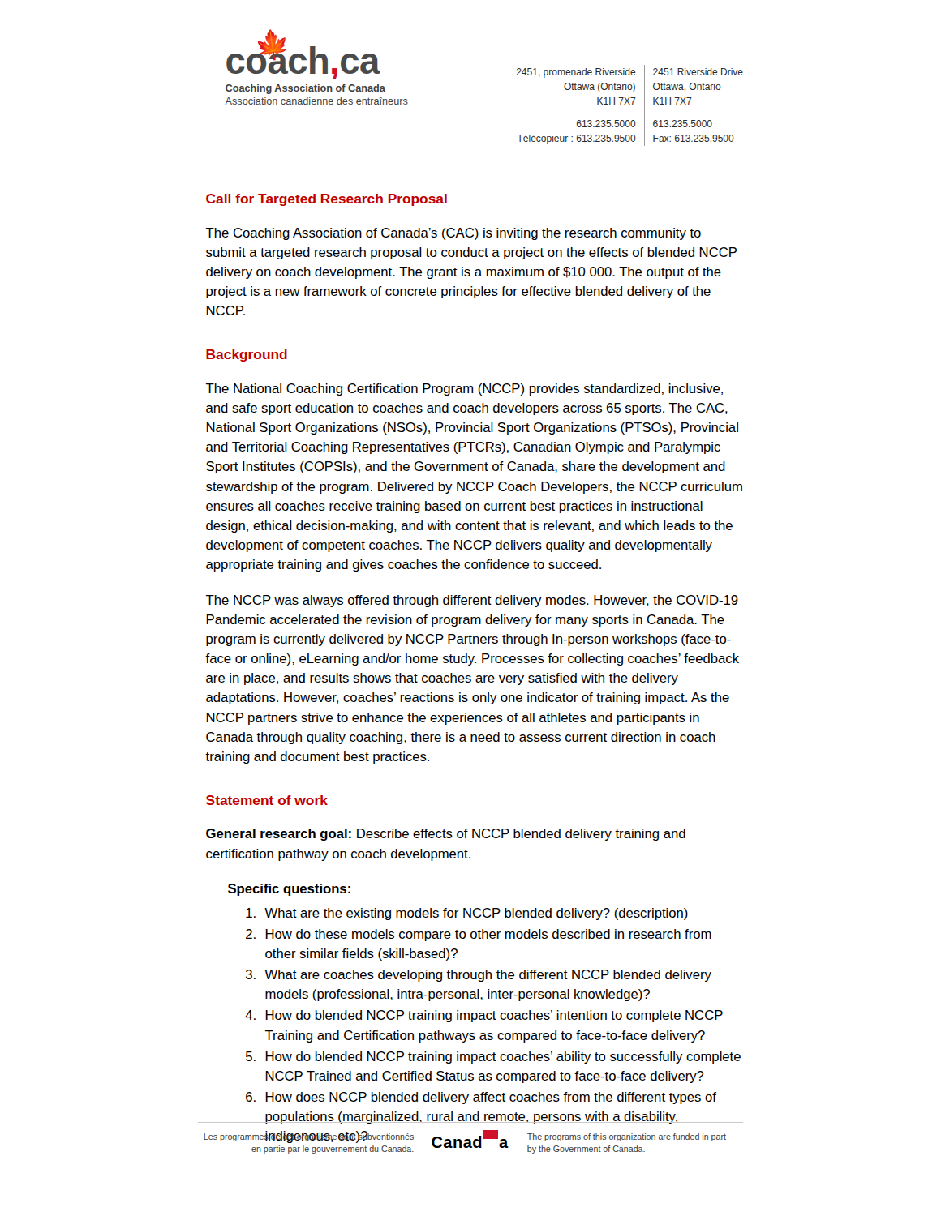🍁coach, ca
Coaching Association of Canada
Association canadienne des entraîneurs
2451, promenade Riverside
Ottawa (Ontario)
K1H 7X7
613.235.5000
Télécopieur : 613.235.9500
2451 Riverside Drive
Ottawa, Ontario
K1H 7X7
613.235.5000
Fax: 613.235.9500
Call for Targeted Research Proposal
The Coaching Association of Canada’s (CAC) is inviting the research community to submit a targeted research proposal to conduct a project on the effects of blended NCCP delivery on coach development. The grant is a maximum of $10 000. The output of the project is a new framework of concrete principles for effective blended delivery of the NCCP.
Background
The National Coaching Certification Program (NCCP) provides standardized, inclusive, and safe sport education to coaches and coach developers across 65 sports. The CAC, National Sport Organizations (NSOs), Provincial Sport Organizations (PTSOs), Provincial and Territorial Coaching Representatives (PTCRs), Canadian Olympic and Paralympic Sport Institutes (COPSIs), and the Government of Canada, share the development and stewardship of the program. Delivered by NCCP Coach Developers, the NCCP curriculum ensures all coaches receive training based on current best practices in instructional design, ethical decision-making, and with content that is relevant, and which leads to the development of competent coaches. The NCCP delivers quality and developmentally appropriate training and gives coaches the confidence to succeed.
The NCCP was always offered through different delivery modes. However, the COVID-19 Pandemic accelerated the revision of program delivery for many sports in Canada. The program is currently delivered by NCCP Partners through In-person workshops (face-to-face or online), eLearning and/or home study. Processes for collecting coaches’ feedback are in place, and results shows that coaches are very satisfied with the delivery adaptations. However, coaches’ reactions is only one indicator of training impact. As the NCCP partners strive to enhance the experiences of all athletes and participants in Canada through quality coaching, there is a need to assess current direction in coach training and document best practices.
Statement of work
General research goal: Describe effects of NCCP blended delivery training and certification pathway on coach development.
Specific questions:
What are the existing models for NCCP blended delivery? (description)
How do these models compare to other models described in research from other similar fields (skill-based)?
What are coaches developing through the different NCCP blended delivery models (professional, intra-personal, inter-personal knowledge)?
How do blended NCCP training impact coaches’ intention to complete NCCP Training and Certification pathways as compared to face-to-face delivery?
How do blended NCCP training impact coaches’ ability to successfully complete NCCP Trained and Certified Status as compared to face-to-face delivery?
How does NCCP blended delivery affect coaches from the different types of populations (marginalized, rural and remote, persons with a disability, indigenous, etc)?
Les programmes de cet organisme sont subventionnés
en partie par le gouvernement du Canada.
Canad a
The programs of this organization are funded in part
by the Government of Canada.